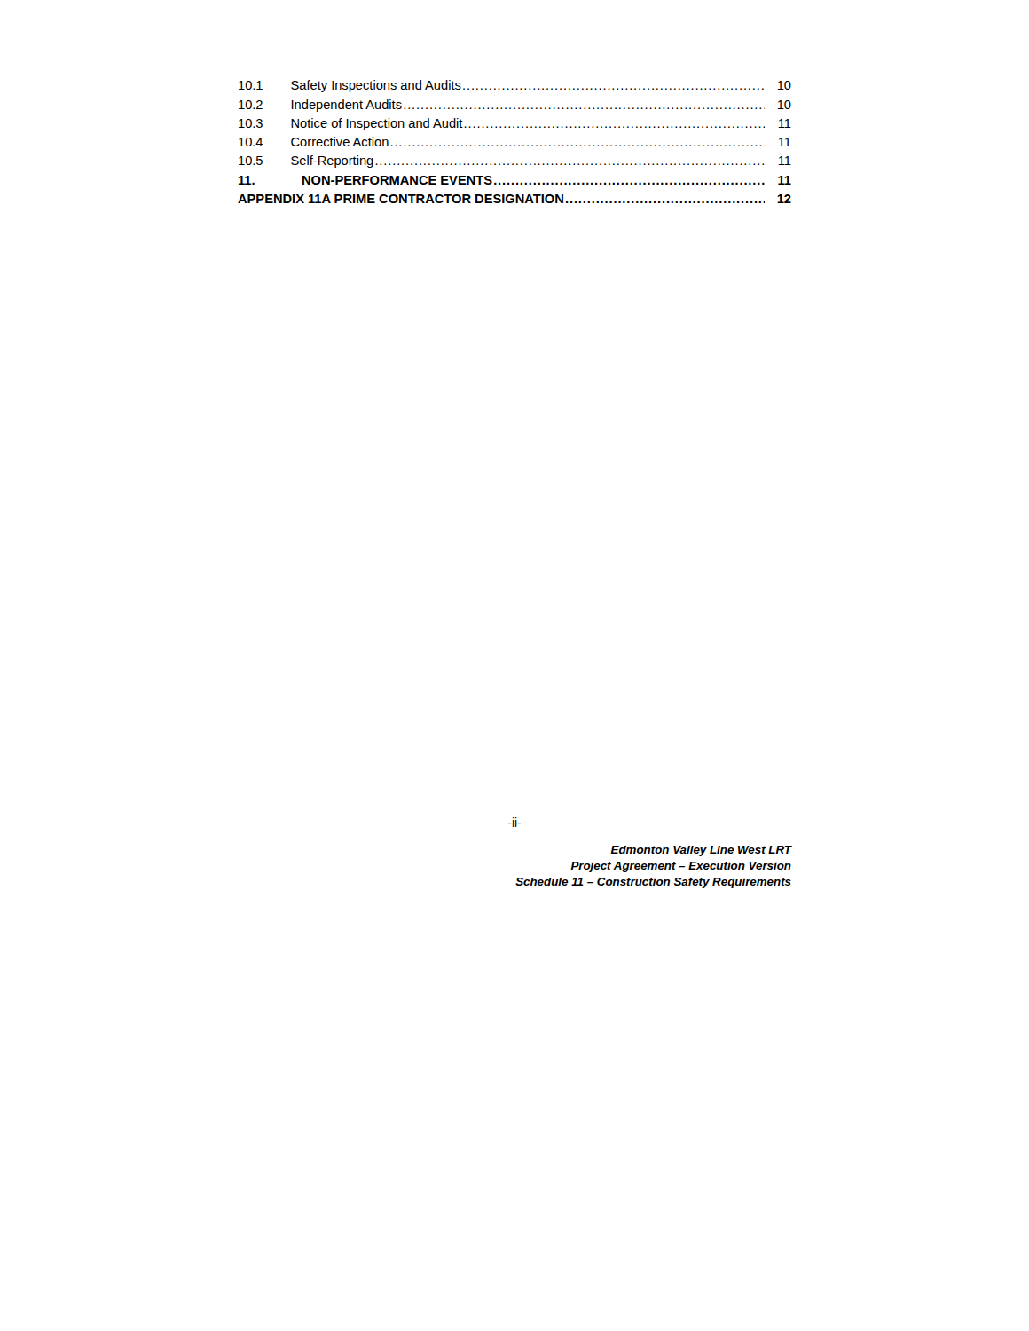10.1 Safety Inspections and Audits 10
10.2 Independent Audits 10
10.3 Notice of Inspection and Audit 11
10.4 Corrective Action 11
10.5 Self-Reporting 11
11. NON-PERFORMANCE EVENTS 11
APPENDIX 11A PRIME CONTRACTOR DESIGNATION 12
-ii-
Edmonton Valley Line West LRT
Project Agreement – Execution Version
Schedule 11 – Construction Safety Requirements